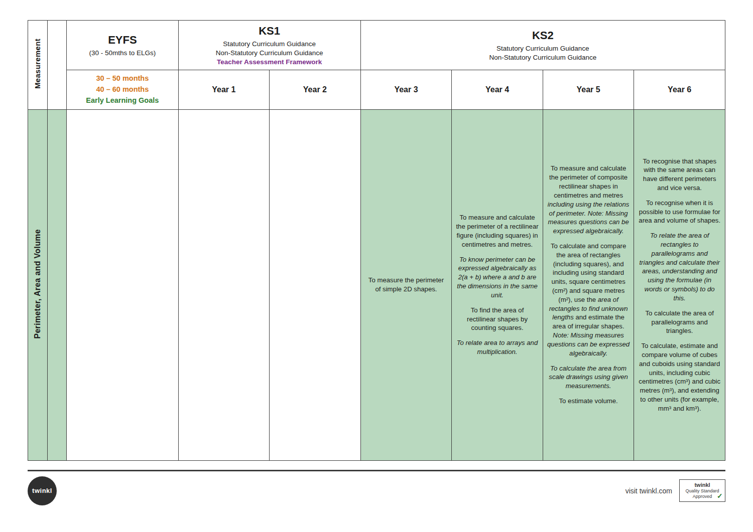| Measurement | | EYFS (30 - 50mths to ELGs) | KS1 Statutory Curriculum Guidance Non-Statutory Curriculum Guidance Teacher Assessment Framework | KS2 Statutory Curriculum Guidance Non-Statutory Curriculum Guidance |
| 30 – 50 months 40 – 60 months Early Learning Goals | Year 1 | Year 2 | Year 3 | Year 4 | Year 5 | Year 6 |
| Perimeter, Area and Volume | | | | | To measure the perimeter of simple 2D shapes. | To measure and calculate the perimeter of a rectilinear figure (including squares) in centimetres and metres. To know perimeter can be expressed algebraically as 2(a + b) where a and b are the dimensions in the same unit. To find the area of rectilinear shapes by counting squares. To relate area to arrays and multiplication. | To measure and calculate the perimeter of composite rectilinear shapes in centimetres and metres including using the relations of perimeter. Note: Missing measures questions can be expressed algebraically. To calculate and compare the area of rectangles (including squares), and including using standard units, square centimetres (cm²) and square metres (m²), use the area of rectangles to find unknown lengths and estimate the area of irregular shapes. Note: Missing measures questions can be expressed algebraically. To calculate the area from scale drawings using given measurements. To estimate volume. | To recognise that shapes with the same areas can have different perimeters and vice versa. To recognise when it is possible to use formulae for area and volume of shapes. To relate the area of rectangles to parallelograms and triangles and calculate their areas, understanding and using the formulae (in words or symbols) to do this. To calculate the area of parallelograms and triangles. To calculate, estimate and compare volume of cubes and cuboids using standard units, including cubic centimetres (cm³) and cubic metres (m³), and extending to other units (for example, mm³ and km³). |
twinkl
visit twinkl.com
twinkl Quality Standard
Approved ✓